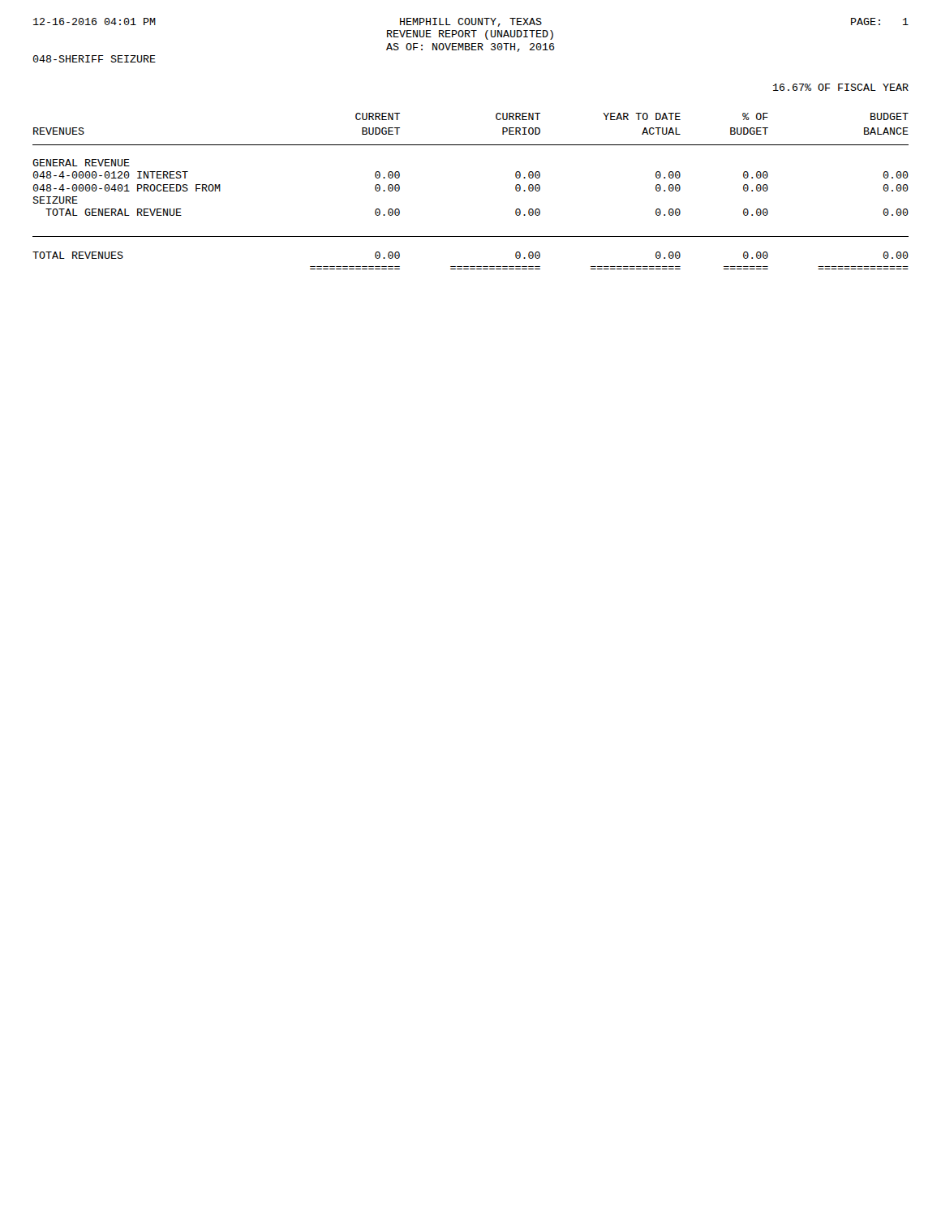12-16-2016 04:01 PM HEMPHILL COUNTY, TEXAS PAGE: 1
REVENUE REPORT (UNAUDITED)
AS OF: NOVEMBER 30TH, 2016
048-SHERIFF SEIZURE
16.67% OF FISCAL YEAR
| | CURRENT | CURRENT | YEAR TO DATE | % OF | BUDGET |
| --- | --- | --- | --- | --- | --- |
| REVENUES | BUDGET | PERIOD | ACTUAL | BUDGET | BALANCE |
| GENERAL REVENUE | | | | | |
| 048-4-0000-0120 INTEREST | 0.00 | 0.00 | 0.00 | 0.00 | 0.00 |
| 048-4-0000-0401 PROCEEDS FROM SEIZURE | 0.00 | 0.00 | 0.00 | 0.00 | 0.00 |
| TOTAL GENERAL REVENUE | 0.00 | 0.00 | 0.00 | 0.00 | 0.00 |
| TOTAL REVENUES | 0.00 | 0.00 | 0.00 | 0.00 | 0.00 |
| | ============== | ============== | ============== | ======= | ============== |